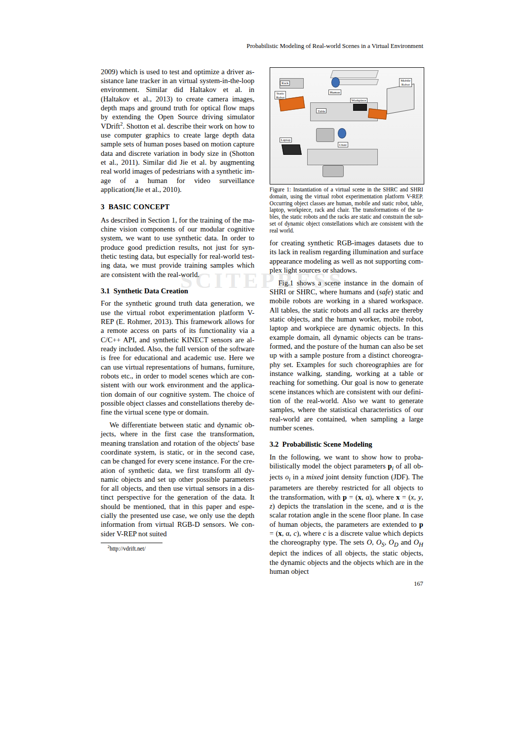Probabilistic Modeling of Real-world Scenes in a Virtual Environment
SCITEPRESS
2009) which is used to test and optimize a driver assistance lane tracker in an virtual system-in-the-loop environment. Similar did Haltakov et al. in (Haltakov et al., 2013) to create camera images, depth maps and ground truth for optical flow maps by extending the Open Source driving simulator VDrift2. Shotton et al. describe their work on how to use computer graphics to create large depth data sample sets of human poses based on motion capture data and discrete variation in body size in (Shotton et al., 2011). Similar did Jie et al. by augmenting real world images of pedestrians with a synthetic image of a human for video surveillance application(Jie et al., 2010).
3 BASIC CONCEPT
As described in Section 1, for the training of the machine vision components of our modular cognitive system, we want to use synthetic data. In order to produce good prediction results, not just for synthetic testing data, but especially for real-world testing data, we must provide training samples which are consistent with the real-world.
3.1 Synthetic Data Creation
For the synthetic ground truth data generation, we use the virtual robot experimentation platform V-REP (E. Rohmer, 2013). This framework allows for a remote access on parts of its functionality via a C/C++ API, and synthetic KINECT sensors are already included. Also, the full version of the software is free for educational and academic use. Here we can use virtual representations of humans, furniture, robots etc., in order to model scenes which are consistent with our work environment and the application domain of our cognitive system. The choice of possible object classes and constellations thereby define the virtual scene type or domain.
We differentiate between static and dynamic objects, where in the first case the transformation, meaning translation and rotation of the objects' base coordinate system, is static, or in the second case, can be changed for every scene instance. For the creation of synthetic data, we first transform all dynamic objects and set up other possible parameters for all objects, and then use virtual sensors in a distinct perspective for the generation of the data. It should be mentioned, that in this paper and especially the presented use case, we only use the depth information from virtual RGB-D sensors. We consider V-REP not suited
2http://vdrift.net/
Rack
Human
Mobile
Robot
Static
Robot
Table
Workpiece
Chair
Laptop
Figure 1: Instantiation of a virtual scene in the SHRC and SHRI domain, using the virtual robot experimentation platform V-REP. Occurring object classes are human, mobile and static robot, table, laptop, workpiece, rack and chair. The transformations of the tables, the static robots and the racks are static and constrain the subset of dynamic object constellations which are consistent with the real world.
for creating synthetic RGB-images datasets due to its lack in realism regarding illumination and surface appearance modeling as well as not supporting complex light sources or shadows.
Fig.1 shows a scene instance in the domain of SHRI or SHRC, where humans and (safe) static and mobile robots are working in a shared workspace. All tables, the static robots and all racks are thereby static objects, and the human worker, mobile robot, laptop and workpiece are dynamic objects. In this example domain, all dynamic objects can be transformed, and the posture of the human can also be set up with a sample posture from a distinct choreography set. Examples for such choreographies are for instance walking, standing, working at a table or reaching for something. Our goal is now to generate scene instances which are consistent with our definition of the real-world. Also we want to generate samples, where the statistical characteristics of our real-world are contained, when sampling a large number scenes.
3.2 Probabilistic Scene Modeling
In the following, we want to show how to probabilistically model the object parameters pi of all objects oi in a mixed joint density function (JDF). The parameters are thereby restricted for all objects to the transformation, with p = (x, α), where x = (x, y, z) depicts the translation in the scene, and α is the scalar rotation angle in the scene floor plane. In case of human objects, the parameters are extended to p = (x, α, c), where c is a discrete value which depicts the choreography type. The sets O, OS, OD and OH depict the indices of all objects, the static objects, the dynamic objects and the objects which are in the human object
167